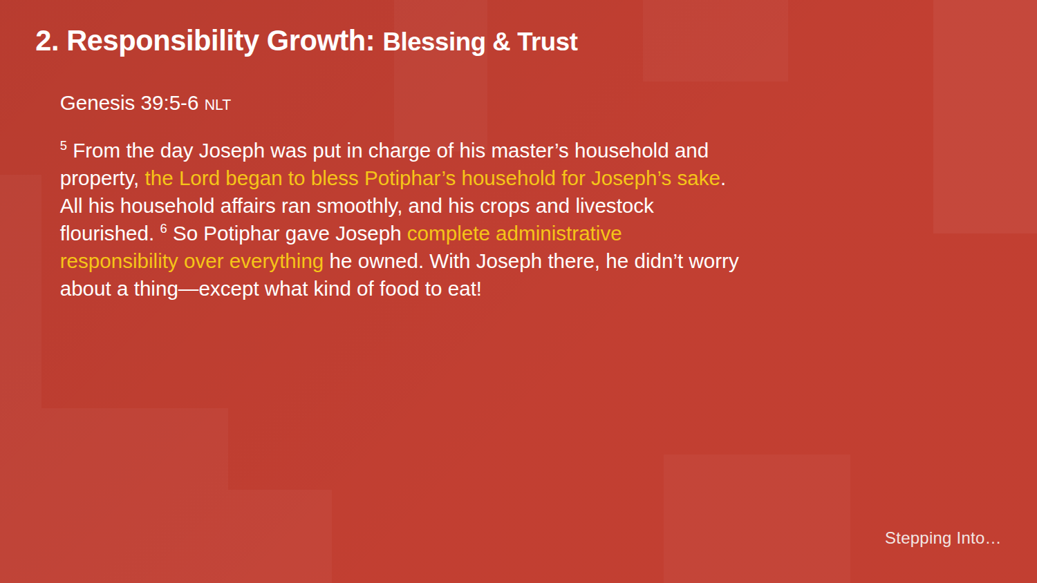2. Responsibility Growth: Blessing & Trust
Genesis 39:5-6 NLT
5 From the day Joseph was put in charge of his master’s household and property, the Lord began to bless Potiphar’s household for Joseph’s sake. All his household affairs ran smoothly, and his crops and livestock flourished. 6 So Potiphar gave Joseph complete administrative responsibility over everything he owned. With Joseph there, he didn’t worry about a thing—except what kind of food to eat!
Stepping Into…